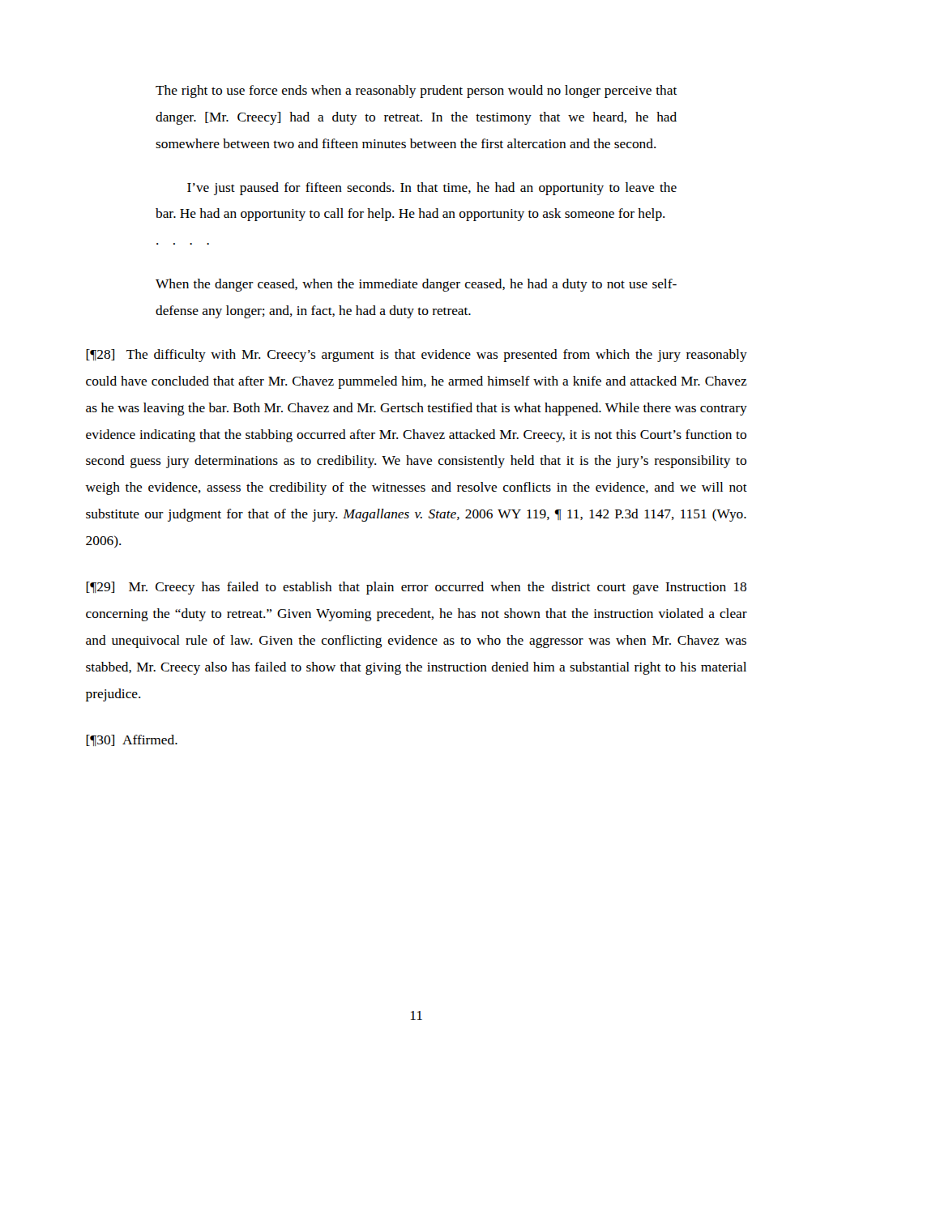The right to use force ends when a reasonably prudent person would no longer perceive that danger. [Mr. Creecy] had a duty to retreat. In the testimony that we heard, he had somewhere between two and fifteen minutes between the first altercation and the second.
I’ve just paused for fifteen seconds. In that time, he had an opportunity to leave the bar. He had an opportunity to call for help. He had an opportunity to ask someone for help.
. . . .
When the danger ceased, when the immediate danger ceased, he had a duty to not use self-defense any longer; and, in fact, he had a duty to retreat.
[¶28] The difficulty with Mr. Creecy’s argument is that evidence was presented from which the jury reasonably could have concluded that after Mr. Chavez pummeled him, he armed himself with a knife and attacked Mr. Chavez as he was leaving the bar. Both Mr. Chavez and Mr. Gertsch testified that is what happened. While there was contrary evidence indicating that the stabbing occurred after Mr. Chavez attacked Mr. Creecy, it is not this Court’s function to second guess jury determinations as to credibility. We have consistently held that it is the jury’s responsibility to weigh the evidence, assess the credibility of the witnesses and resolve conflicts in the evidence, and we will not substitute our judgment for that of the jury. Magallanes v. State, 2006 WY 119, ¶ 11, 142 P.3d 1147, 1151 (Wyo. 2006).
[¶29] Mr. Creecy has failed to establish that plain error occurred when the district court gave Instruction 18 concerning the “duty to retreat.” Given Wyoming precedent, he has not shown that the instruction violated a clear and unequivocal rule of law. Given the conflicting evidence as to who the aggressor was when Mr. Chavez was stabbed, Mr. Creecy also has failed to show that giving the instruction denied him a substantial right to his material prejudice.
[¶30] Affirmed.
11